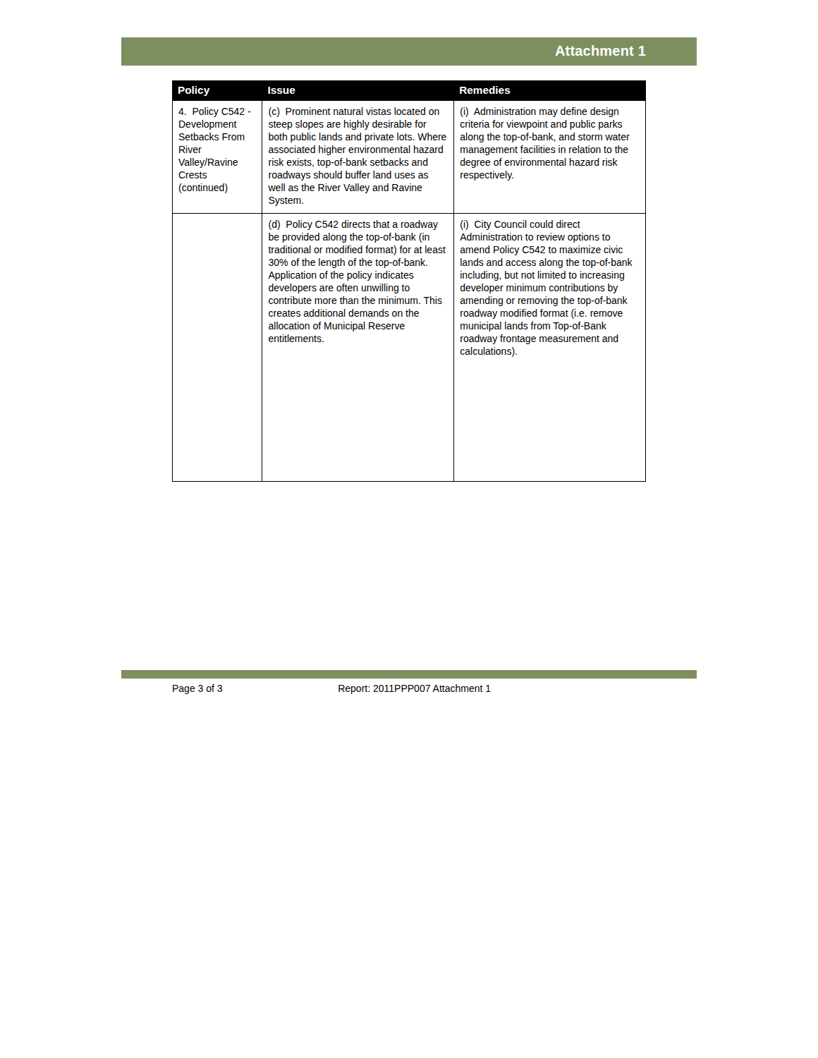Attachment 1
| Policy | Issue | Remedies |
| --- | --- | --- |
| 4. Policy C542 - Development Setbacks From River Valley/Ravine Crests (continued) | (c) Prominent natural vistas located on steep slopes are highly desirable for both public lands and private lots. Where associated higher environmental hazard risk exists, top-of-bank setbacks and roadways should buffer land uses as well as the River Valley and Ravine System. | (i) Administration may define design criteria for viewpoint and public parks along the top-of-bank, and storm water management facilities in relation to the degree of environmental hazard risk respectively. |
| | (d) Policy C542 directs that a roadway be provided along the top-of-bank (in traditional or modified format) for at least 30% of the length of the top-of-bank. Application of the policy indicates developers are often unwilling to contribute more than the minimum. This creates additional demands on the allocation of Municipal Reserve entitlements. | (i) City Council could direct Administration to review options to amend Policy C542 to maximize civic lands and access along the top-of-bank including, but not limited to increasing developer minimum contributions by amending or removing the top-of-bank roadway modified format (i.e. remove municipal lands from Top-of-Bank roadway frontage measurement and calculations). |
Page 3 of 3 Report: 2011PPP007 Attachment 1